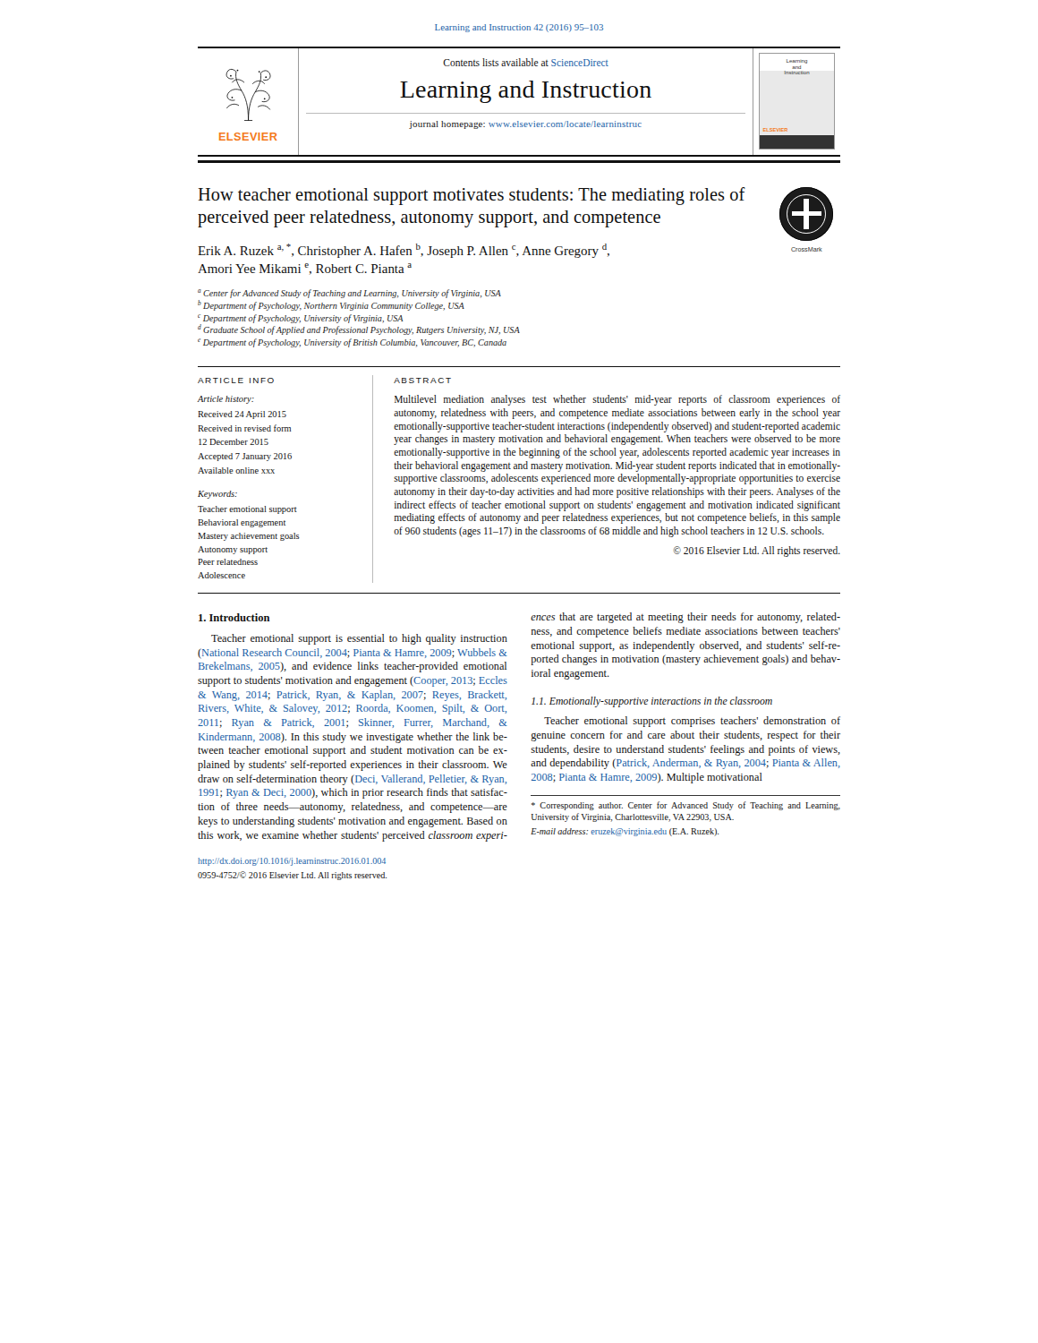Learning and Instruction 42 (2016) 95–103
ELSEVIER
Contents lists available at ScienceDirect
Learning and Instruction
journal homepage: www.elsevier.com/locate/learninstruc
Learning
and
Instruction
ELSEVIER
How teacher emotional support motivates students: The mediating roles of perceived peer relatedness, autonomy support, and competence
Erik A. Ruzek a, *, Christopher A. Hafen b, Joseph P. Allen c, Anne Gregory d,
Amori Yee Mikami e, Robert C. Pianta a
a Center for Advanced Study of Teaching and Learning, University of Virginia, USA
b Department of Psychology, Northern Virginia Community College, USA
c Department of Psychology, University of Virginia, USA
d Graduate School of Applied and Professional Psychology, Rutgers University, NJ, USA
e Department of Psychology, University of British Columbia, Vancouver, BC, Canada
Article info
Article history:
Received 24 April 2015
Received in revised form
12 December 2015
Accepted 7 January 2016
Available online xxx
Keywords:
Teacher emotional support
Behavioral engagement
Mastery achievement goals
Autonomy support
Peer relatedness
Adolescence
Abstract
Multilevel mediation analyses test whether students' mid-year reports of classroom experiences of autonomy, relatedness with peers, and competence mediate associations between early in the school year emotionally-supportive teacher-student interactions (independently observed) and student-reported academic year changes in mastery motivation and behavioral engagement. When teachers were observed to be more emotionally-supportive in the beginning of the school year, adolescents reported academic year increases in their behavioral engagement and mastery motivation. Mid-year student reports indicated that in emotionally-supportive classrooms, adolescents experienced more developmentally-appropriate opportunities to exercise autonomy in their day-to-day activities and had more positive relationships with their peers. Analyses of the indirect effects of teacher emotional support on students' engagement and motivation indicated significant mediating effects of autonomy and peer relatedness experiences, but not competence beliefs, in this sample of 960 students (ages 11–17) in the classrooms of 68 middle and high school teachers in 12 U.S. schools.
© 2016 Elsevier Ltd. All rights reserved.
1. Introduction
Teacher emotional support is essential to high quality instruction (National Research Council, 2004; Pianta & Hamre, 2009; Wubbels & Brekelmans, 2005), and evidence links teacher-provided emotional support to students' motivation and engagement (Cooper, 2013; Eccles & Wang, 2014; Patrick, Ryan, & Kaplan, 2007; Reyes, Brackett, Rivers, White, & Salovey, 2012; Roorda, Koomen, Spilt, & Oort, 2011; Ryan & Patrick, 2001; Skinner, Furrer, Marchand, & Kindermann, 2008). In this study we investigate whether the link between teacher emotional support and student motivation can be explained by students' self-reported experiences in their classroom. We draw on self-determination theory (Deci, Vallerand, Pelletier, & Ryan, 1991; Ryan & Deci, 2000), which in prior research finds that satisfaction of three needs—autonomy, relatedness, and competence—are keys to understanding students' motivation and engagement. Based on this work, we examine whether students' perceived classroom experiences that are targeted at meeting their needs for autonomy, relatedness, and competence beliefs mediate associations between teachers' emotional support, as independently observed, and students' self-reported changes in motivation (mastery achievement goals) and behavioral engagement.
1.1. Emotionally-supportive interactions in the classroom
Teacher emotional support comprises teachers' demonstration of genuine concern for and care about their students, respect for their students, desire to understand students' feelings and points of views, and dependability (Patrick, Anderman, & Ryan, 2004; Pianta & Allen, 2008; Pianta & Hamre, 2009). Multiple motivational
* Corresponding author. Center for Advanced Study of Teaching and Learning, University of Virginia, Charlottesville, VA 22903, USA.
E-mail address: eruzek@virginia.edu (E.A. Ruzek).
http://dx.doi.org/10.1016/j.learninstruc.2016.01.004
0959-4752/© 2016 Elsevier Ltd. All rights reserved.